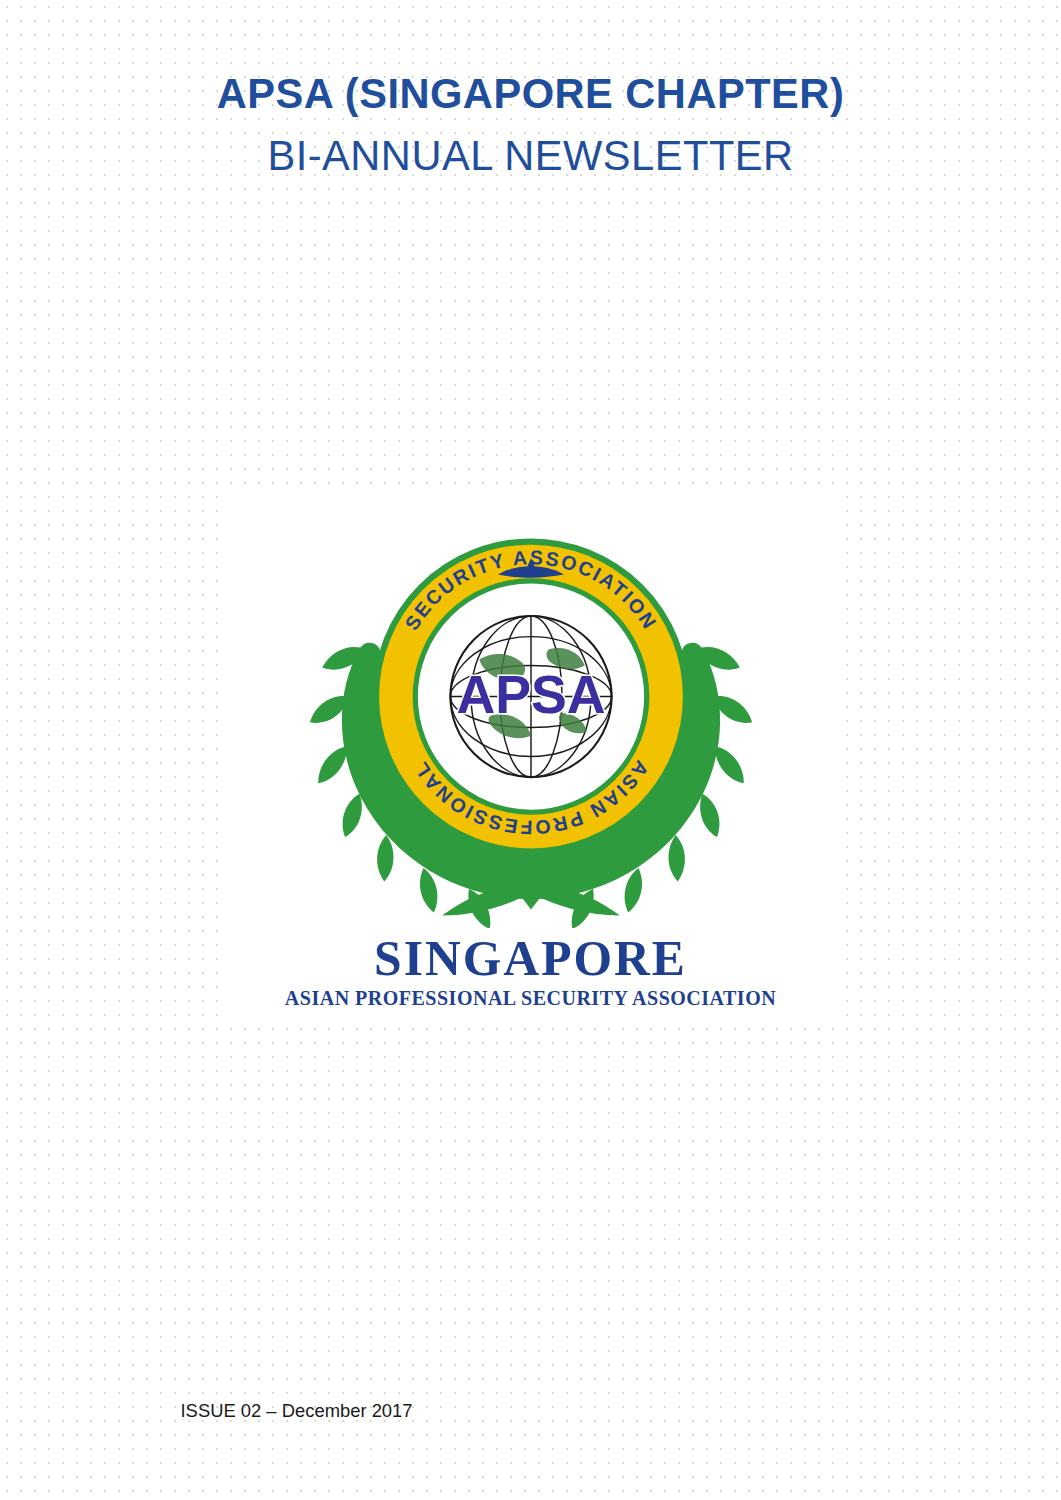APSA (SINGAPORE CHAPTER)
BI-ANNUAL NEWSLETTER
SECURITY ASSOCIATION ASIAN PROFESSIONAL APSA
SINGAPORE
ASIAN PROFESSIONAL SECURITY ASSOCIATION
ISSUE 02 – December 2017